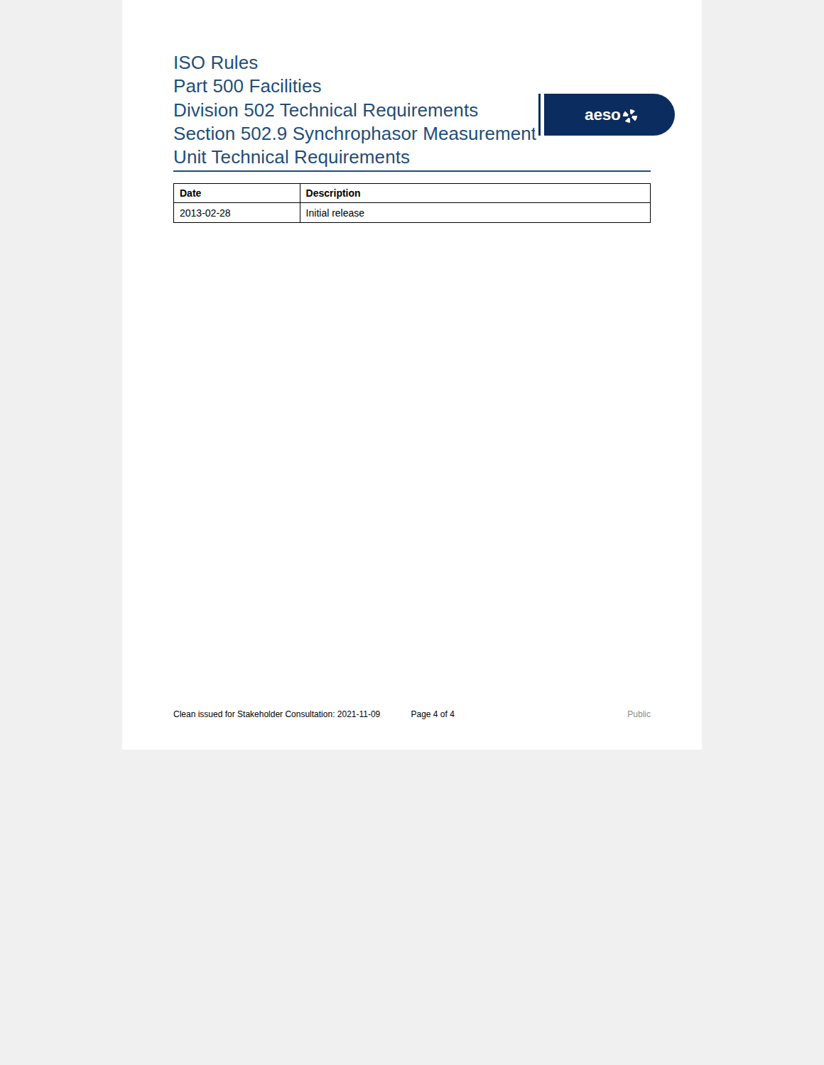ISO Rules Part 500 Facilities Division 502 Technical Requirements Section 502.9 Synchrophasor Measurement Unit Technical Requirements
aeso
| Date | Description |
| --- | --- |
| 2013-02-28 | Initial release |
Clean issued for Stakeholder Consultation: 2021-11-09 Page 4 of 4 Public